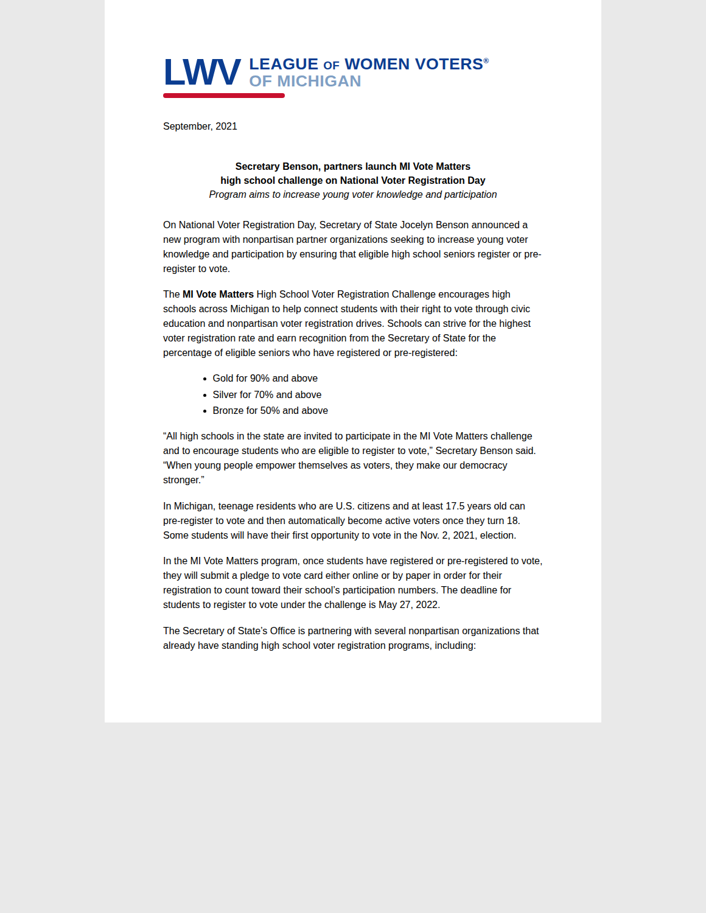LWV LEAGUE OF WOMEN VOTERS®
OF MICHIGAN
September, 2021
Secretary Benson, partners launch MI Vote Matters
high school challenge on National Voter Registration Day
Program aims to increase young voter knowledge and participation
On National Voter Registration Day, Secretary of State Jocelyn Benson announced a new program with nonpartisan partner organizations seeking to increase young voter knowledge and participation by ensuring that eligible high school seniors register or pre-register to vote.
The MI Vote Matters High School Voter Registration Challenge encourages high schools across Michigan to help connect students with their right to vote through civic education and nonpartisan voter registration drives. Schools can strive for the highest voter registration rate and earn recognition from the Secretary of State for the percentage of eligible seniors who have registered or pre-registered:
Gold for 90% and above
Silver for 70% and above
Bronze for 50% and above
“All high schools in the state are invited to participate in the MI Vote Matters challenge and to encourage students who are eligible to register to vote,” Secretary Benson said. “When young people empower themselves as voters, they make our democracy stronger.”
In Michigan, teenage residents who are U.S. citizens and at least 17.5 years old can pre-register to vote and then automatically become active voters once they turn 18. Some students will have their first opportunity to vote in the Nov. 2, 2021, election.
In the MI Vote Matters program, once students have registered or pre-registered to vote, they will submit a pledge to vote card either online or by paper in order for their registration to count toward their school’s participation numbers. The deadline for students to register to vote under the challenge is May 27, 2022.
The Secretary of State’s Office is partnering with several nonpartisan organizations that already have standing high school voter registration programs, including: